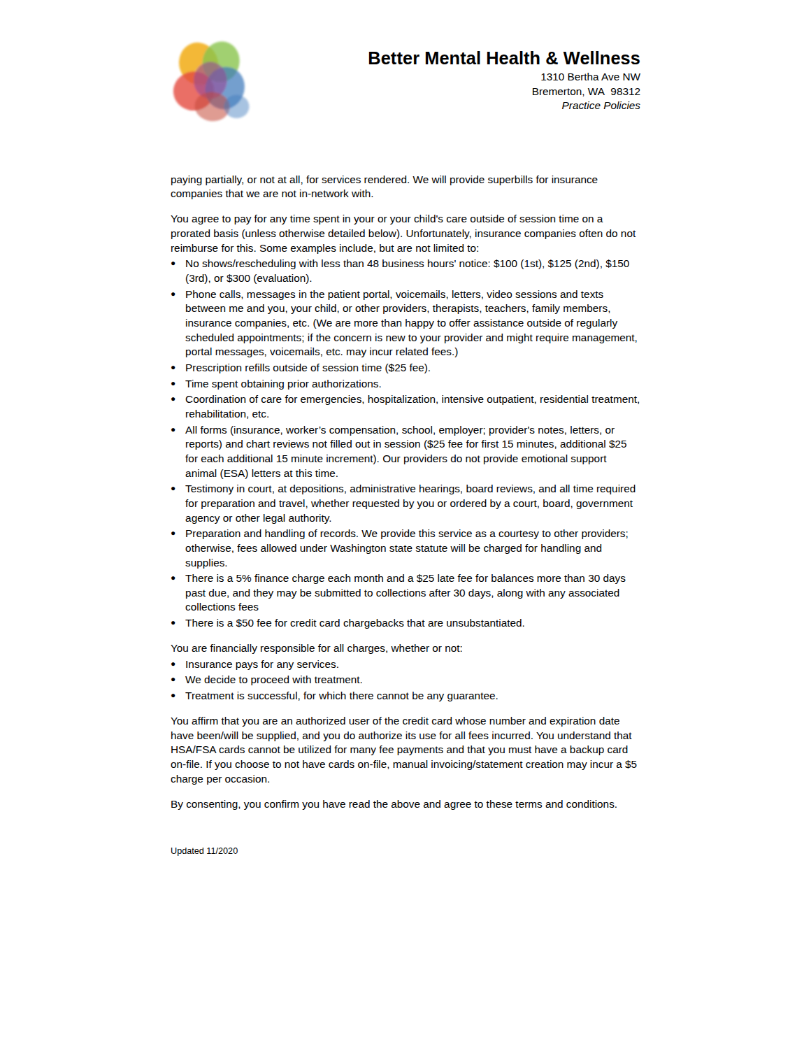Better Mental Health & Wellness
1310 Bertha Ave NW
Bremerton, WA 98312
Practice Policies
paying partially, or not at all, for services rendered. We will provide superbills for insurance companies that we are not in-network with.
You agree to pay for any time spent in your or your child's care outside of session time on a prorated basis (unless otherwise detailed below). Unfortunately, insurance companies often do not reimburse for this. Some examples include, but are not limited to:
No shows/rescheduling with less than 48 business hours' notice: $100 (1st), $125 (2nd), $150 (3rd), or $300 (evaluation).
Phone calls, messages in the patient portal, voicemails, letters, video sessions and texts between me and you, your child, or other providers, therapists, teachers, family members, insurance companies, etc. (We are more than happy to offer assistance outside of regularly scheduled appointments; if the concern is new to your provider and might require management, portal messages, voicemails, etc. may incur related fees.)
Prescription refills outside of session time ($25 fee).
Time spent obtaining prior authorizations.
Coordination of care for emergencies, hospitalization, intensive outpatient, residential treatment, rehabilitation, etc.
All forms (insurance, worker’s compensation, school, employer; provider's notes, letters, or reports) and chart reviews not filled out in session ($25 fee for first 15 minutes, additional $25 for each additional 15 minute increment). Our providers do not provide emotional support animal (ESA) letters at this time.
Testimony in court, at depositions, administrative hearings, board reviews, and all time required for preparation and travel, whether requested by you or ordered by a court, board, government agency or other legal authority.
Preparation and handling of records. We provide this service as a courtesy to other providers; otherwise, fees allowed under Washington state statute will be charged for handling and supplies.
There is a 5% finance charge each month and a $25 late fee for balances more than 30 days past due, and they may be submitted to collections after 30 days, along with any associated collections fees
There is a $50 fee for credit card chargebacks that are unsubstantiated.
You are financially responsible for all charges, whether or not:
Insurance pays for any services.
We decide to proceed with treatment.
Treatment is successful, for which there cannot be any guarantee.
You affirm that you are an authorized user of the credit card whose number and expiration date have been/will be supplied, and you do authorize its use for all fees incurred. You understand that HSA/FSA cards cannot be utilized for many fee payments and that you must have a backup card on-file. If you choose to not have cards on-file, manual invoicing/statement creation may incur a $5 charge per occasion.
By consenting, you confirm you have read the above and agree to these terms and conditions.
Updated 11/2020